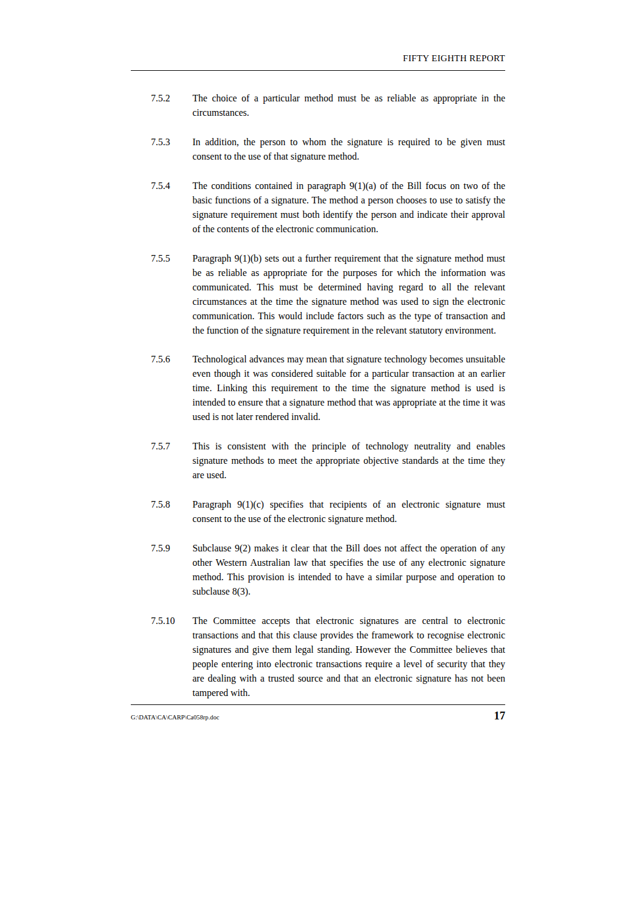FIFTY EIGHTH REPORT
7.5.2
The choice of a particular method must be as reliable as appropriate in the circumstances.
7.5.3
In addition, the person to whom the signature is required to be given must consent to the use of that signature method.
7.5.4
The conditions contained in paragraph 9(1)(a) of the Bill focus on two of the basic functions of a signature. The method a person chooses to use to satisfy the signature requirement must both identify the person and indicate their approval of the contents of the electronic communication.
7.5.5
Paragraph 9(1)(b) sets out a further requirement that the signature method must be as reliable as appropriate for the purposes for which the information was communicated. This must be determined having regard to all the relevant circumstances at the time the signature method was used to sign the electronic communication. This would include factors such as the type of transaction and the function of the signature requirement in the relevant statutory environment.
7.5.6
Technological advances may mean that signature technology becomes unsuitable even though it was considered suitable for a particular transaction at an earlier time. Linking this requirement to the time the signature method is used is intended to ensure that a signature method that was appropriate at the time it was used is not later rendered invalid.
7.5.7
This is consistent with the principle of technology neutrality and enables signature methods to meet the appropriate objective standards at the time they are used.
7.5.8
Paragraph 9(1)(c) specifies that recipients of an electronic signature must consent to the use of the electronic signature method.
7.5.9
Subclause 9(2) makes it clear that the Bill does not affect the operation of any other Western Australian law that specifies the use of any electronic signature method. This provision is intended to have a similar purpose and operation to subclause 8(3).
7.5.10
The Committee accepts that electronic signatures are central to electronic transactions and that this clause provides the framework to recognise electronic signatures and give them legal standing. However the Committee believes that people entering into electronic transactions require a level of security that they are dealing with a trusted source and that an electronic signature has not been tampered with.
G:\DATA\CA\CARP\Ca058rp.doc
17